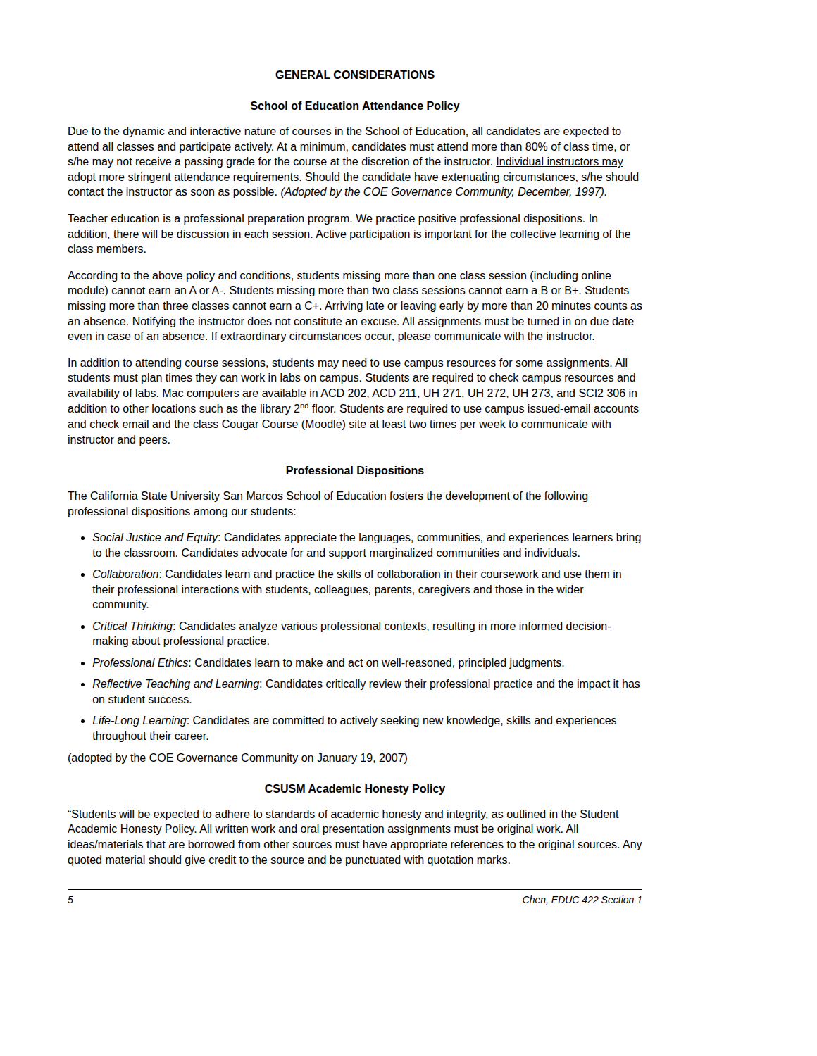GENERAL CONSIDERATIONS
School of Education Attendance Policy
Due to the dynamic and interactive nature of courses in the School of Education, all candidates are expected to attend all classes and participate actively. At a minimum, candidates must attend more than 80% of class time, or s/he may not receive a passing grade for the course at the discretion of the instructor. Individual instructors may adopt more stringent attendance requirements. Should the candidate have extenuating circumstances, s/he should contact the instructor as soon as possible. (Adopted by the COE Governance Community, December, 1997).
Teacher education is a professional preparation program. We practice positive professional dispositions. In addition, there will be discussion in each session. Active participation is important for the collective learning of the class members.
According to the above policy and conditions, students missing more than one class session (including online module) cannot earn an A or A-. Students missing more than two class sessions cannot earn a B or B+. Students missing more than three classes cannot earn a C+. Arriving late or leaving early by more than 20 minutes counts as an absence. Notifying the instructor does not constitute an excuse. All assignments must be turned in on due date even in case of an absence. If extraordinary circumstances occur, please communicate with the instructor.
In addition to attending course sessions, students may need to use campus resources for some assignments. All students must plan times they can work in labs on campus. Students are required to check campus resources and availability of labs. Mac computers are available in ACD 202, ACD 211, UH 271, UH 272, UH 273, and SCI2 306 in addition to other locations such as the library 2nd floor. Students are required to use campus issued-email accounts and check email and the class Cougar Course (Moodle) site at least two times per week to communicate with instructor and peers.
Professional Dispositions
The California State University San Marcos School of Education fosters the development of the following professional dispositions among our students:
Social Justice and Equity: Candidates appreciate the languages, communities, and experiences learners bring to the classroom. Candidates advocate for and support marginalized communities and individuals.
Collaboration: Candidates learn and practice the skills of collaboration in their coursework and use them in their professional interactions with students, colleagues, parents, caregivers and those in the wider community.
Critical Thinking: Candidates analyze various professional contexts, resulting in more informed decision-making about professional practice.
Professional Ethics: Candidates learn to make and act on well-reasoned, principled judgments.
Reflective Teaching and Learning: Candidates critically review their professional practice and the impact it has on student success.
Life-Long Learning: Candidates are committed to actively seeking new knowledge, skills and experiences throughout their career.
(adopted by the COE Governance Community on January 19, 2007)
CSUSM Academic Honesty Policy
“Students will be expected to adhere to standards of academic honesty and integrity, as outlined in the Student Academic Honesty Policy. All written work and oral presentation assignments must be original work. All ideas/materials that are borrowed from other sources must have appropriate references to the original sources. Any quoted material should give credit to the source and be punctuated with quotation marks.
5 Chen, EDUC 422 Section 1